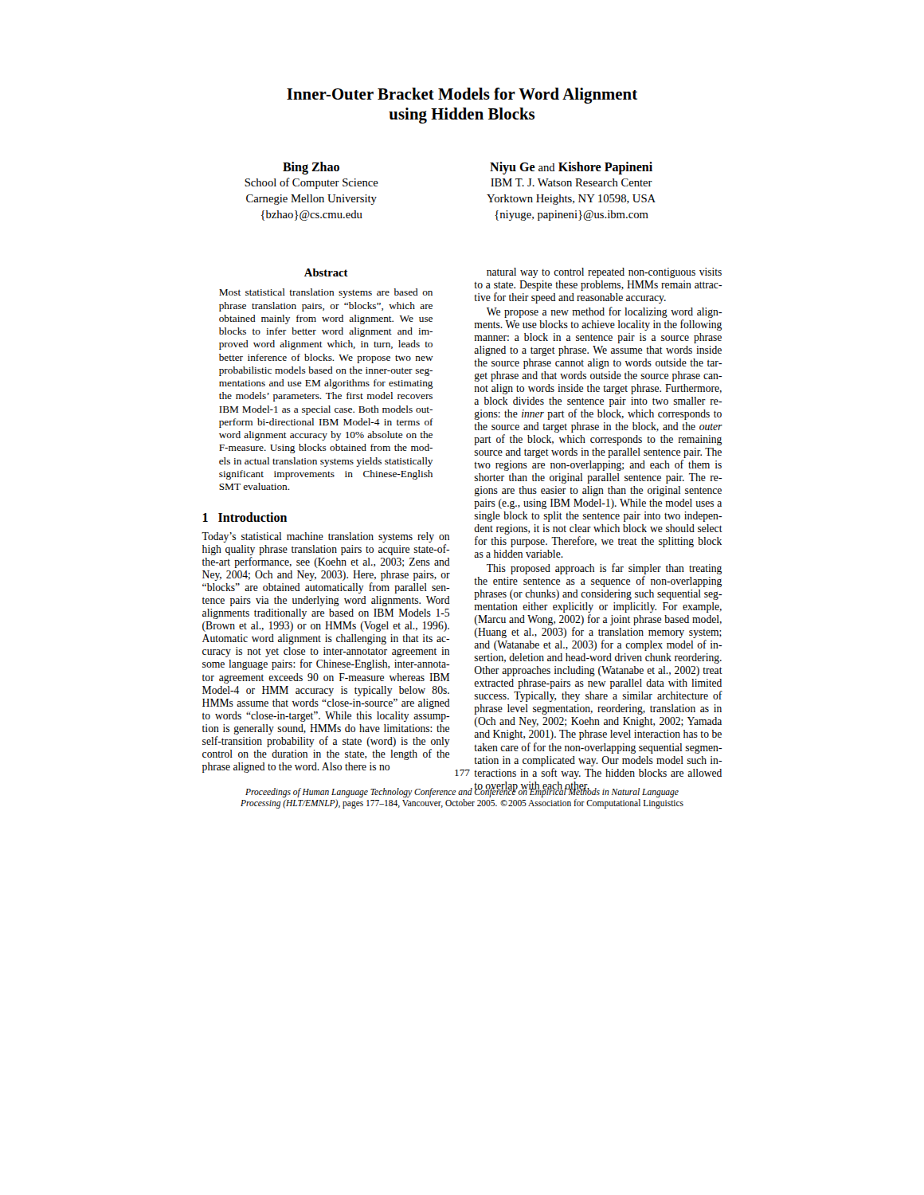Inner-Outer Bracket Models for Word Alignment
using Hidden Blocks
| Bing Zhao School of Computer Science Carnegie Mellon University {bzhao}@cs.cmu.edu | Niyu Ge and Kishore Papineni IBM T. J. Watson Research Center Yorktown Heights, NY 10598, USA {niyuge, papineni}@us.ibm.com |
Abstract
Most statistical translation systems are based on phrase translation pairs, or “blocks”, which are obtained mainly from word alignment. We use blocks to infer better word alignment and improved word alignment which, in turn, leads to better inference of blocks. We propose two new probabilistic models based on the inner-outer segmentations and use EM algorithms for estimating the models’ parameters. The first model recovers IBM Model-1 as a special case. Both models outperform bi-directional IBM Model-4 in terms of word alignment accuracy by 10% absolute on the F-measure. Using blocks obtained from the models in actual translation systems yields statistically significant improvements in Chinese-English SMT evaluation.
1 Introduction
Today’s statistical machine translation systems rely on high quality phrase translation pairs to acquire state-of-the-art performance, see (Koehn et al., 2003; Zens and Ney, 2004; Och and Ney, 2003). Here, phrase pairs, or “blocks” are obtained automatically from parallel sentence pairs via the underlying word alignments. Word alignments traditionally are based on IBM Models 1-5 (Brown et al., 1993) or on HMMs (Vogel et al., 1996). Automatic word alignment is challenging in that its accuracy is not yet close to inter-annotator agreement in some language pairs: for Chinese-English, inter-annotator agreement exceeds 90 on F-measure whereas IBM Model-4 or HMM accuracy is typically below 80s. HMMs assume that words “close-in-source” are aligned to words “close-in-target”. While this locality assumption is generally sound, HMMs do have limitations: the self-transition probability of a state (word) is the only control on the duration in the state, the length of the phrase aligned to the word. Also there is no
natural way to control repeated non-contiguous visits to a state. Despite these problems, HMMs remain attractive for their speed and reasonable accuracy.
We propose a new method for localizing word alignments. We use blocks to achieve locality in the following manner: a block in a sentence pair is a source phrase aligned to a target phrase. We assume that words inside the source phrase cannot align to words outside the target phrase and that words outside the source phrase cannot align to words inside the target phrase. Furthermore, a block divides the sentence pair into two smaller regions: the inner part of the block, which corresponds to the source and target phrase in the block, and the outer part of the block, which corresponds to the remaining source and target words in the parallel sentence pair. The two regions are non-overlapping; and each of them is shorter than the original parallel sentence pair. The regions are thus easier to align than the original sentence pairs (e.g., using IBM Model-1). While the model uses a single block to split the sentence pair into two independent regions, it is not clear which block we should select for this purpose. Therefore, we treat the splitting block as a hidden variable.
This proposed approach is far simpler than treating the entire sentence as a sequence of non-overlapping phrases (or chunks) and considering such sequential segmentation either explicitly or implicitly. For example, (Marcu and Wong, 2002) for a joint phrase based model, (Huang et al., 2003) for a translation memory system; and (Watanabe et al., 2003) for a complex model of insertion, deletion and head-word driven chunk reordering. Other approaches including (Watanabe et al., 2002) treat extracted phrase-pairs as new parallel data with limited success. Typically, they share a similar architecture of phrase level segmentation, reordering, translation as in (Och and Ney, 2002; Koehn and Knight, 2002; Yamada and Knight, 2001). The phrase level interaction has to be taken care of for the non-overlapping sequential segmentation in a complicated way. Our models model such interactions in a soft way. The hidden blocks are allowed to overlap with each other,
177
Proceedings of Human Language Technology Conference and Conference on Empirical Methods in Natural Language
Processing (HLT/EMNLP), pages 177–184, Vancouver, October 2005. ©2005 Association for Computational Linguistics